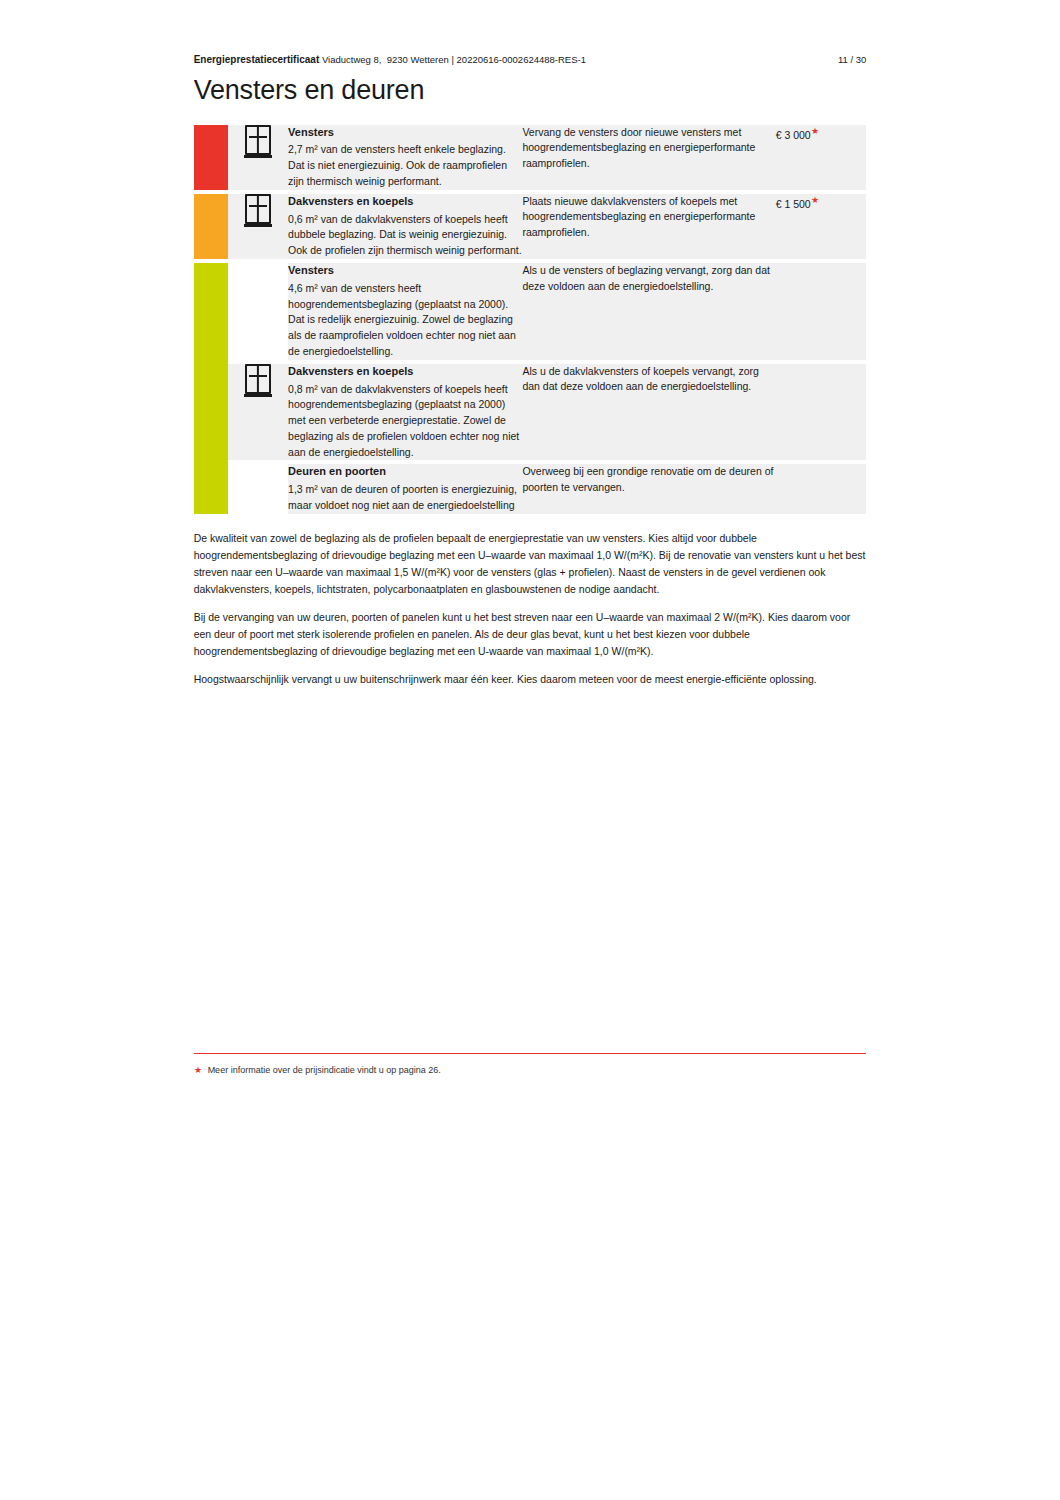Energieprestatiecertificaat Viaductweg 8, 9230 Wetteren | 20220616-0002624488-RES-1
11 / 30
Vensters en deuren
| | | Vensters 2,7 m² van de vensters heeft enkele beglazing. Dat is niet energiezuinig. Ook de raamprofielen zijn thermisch weinig performant. | Vervang de vensters door nieuwe vensters met hoogrendementsbeglazing en energieperformante raamprofielen. | € 3 000 ★ |
| | | Dakvensters en koepels 0,6 m² van de dakvlakvensters of koepels heeft dubbele beglazing. Dat is weinig energiezuinig. Ook de profielen zijn thermisch weinig performant. | Plaats nieuwe dakvlakvensters of koepels met hoogrendementsbeglazing en energieperformante raamprofielen. | € 1 500 ★ |
| | | Vensters 4,6 m² van de vensters heeft hoogrendementsbeglazing (geplaatst na 2000). Dat is redelijk energiezuinig. Zowel de beglazing als de raamprofielen voldoen echter nog niet aan de energiedoelstelling. | Als u de vensters of beglazing vervangt, zorg dan dat deze voldoen aan de energiedoelstelling. | |
| | Dakvensters en koepels 0,8 m² van de dakvlakvensters of koepels heeft hoogrendementsbeglazing (geplaatst na 2000) met een verbeterde energieprestatie. Zowel de beglazing als de profielen voldoen echter nog niet aan de energiedoelstelling. | Als u de dakvlakvensters of koepels vervangt, zorg dan dat deze voldoen aan de energiedoelstelling. | |
| | Deuren en poorten 1,3 m² van de deuren of poorten is energiezuinig, maar voldoet nog niet aan de energiedoelstelling | Overweeg bij een grondige renovatie om de deuren of poorten te vervangen. | |
De kwaliteit van zowel de beglazing als de profielen bepaalt de energieprestatie van uw vensters. Kies altijd voor dubbele hoogrendementsbeglazing of drievoudige beglazing met een U–waarde van maximaal 1,0 W/(m²K). Bij de renovatie van vensters kunt u het best streven naar een U–waarde van maximaal 1,5 W/(m²K) voor de vensters (glas + profielen). Naast de vensters in de gevel verdienen ook dakvlakvensters, koepels, lichtstraten, polycarbonaatplaten en glasbouwstenen de nodige aandacht.
Bij de vervanging van uw deuren, poorten of panelen kunt u het best streven naar een U–waarde van maximaal 2 W/(m²K). Kies daarom voor een deur of poort met sterk isolerende profielen en panelen. Als de deur glas bevat, kunt u het best kiezen voor dubbele hoogrendementsbeglazing of drievoudige beglazing met een U-waarde van maximaal 1,0 W/(m²K).
Hoogstwaarschijnlijk vervangt u uw buitenschrijnwerk maar één keer. Kies daarom meteen voor de meest energie-efficiënte oplossing.
★ Meer informatie over de prijsindicatie vindt u op pagina 26.